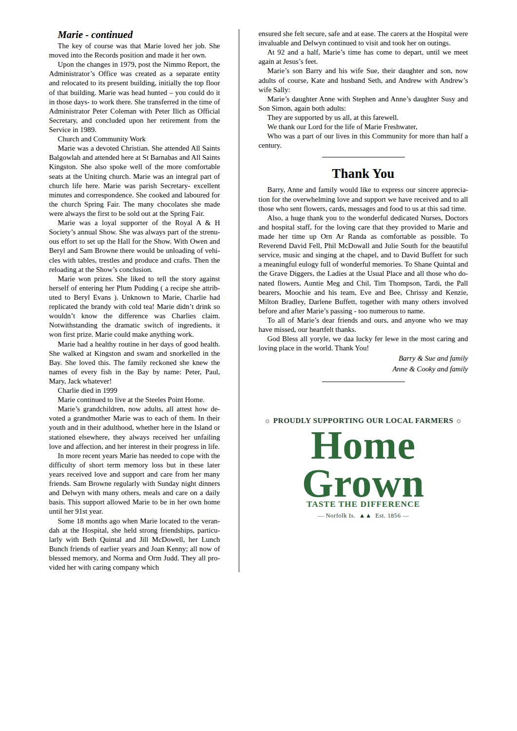Marie - continued
The key of course was that Marie loved her job. She moved into the Records position and made it her own.
Upon the changes in 1979, post the Nimmo Report, the Administrator’s Office was created as a separate entity and relocated to its present building, initially the top floor of that building. Marie was head hunted – you could do it in those days- to work there. She transferred in the time of Administrator Peter Coleman with Peter Ilich as Official Secretary, and concluded upon her retirement from the Service in 1989.
Church and Community Work
Marie was a devoted Christian. She attended All Saints Balgowlah and attended here at St Barnabas and All Saints Kingston. She also spoke well of the more comfortable seats at the Uniting church. Marie was an integral part of church life here. Marie was parish Secretary- excellent minutes and correspondence. She cooked and laboured for the church Spring Fair. The many chocolates she made were always the first to be sold out at the Spring Fair.
Marie was a loyal supporter of the Royal A & H Society’s annual Show. She was always part of the strenuous effort to set up the Hall for the Show. With Owen and Beryl and Sam Browne there would be unloading of vehicles with tables, trestles and produce and crafts. Then the reloading at the Show’s conclusion.
Marie won prizes. She liked to tell the story against herself of entering her Plum Pudding ( a recipe she attributed to Beryl Evans ). Unknown to Marie, Charlie had replicated the brandy with cold tea! Marie didn’t drink so wouldn’t know the difference was Charlies claim. Notwithstanding the dramatic switch of ingredients, it won first prize. Marie could make anything work.
Marie had a healthy routine in her days of good health. She walked at Kingston and swam and snorkelled in the Bay. She loved this. The family reckoned she knew the names of every fish in the Bay by name: Peter, Paul, Mary, Jack whatever!
Charlie died in 1999
Marie continued to live at the Steeles Point Home.
Marie’s grandchildren, now adults, all attest how devoted a grandmother Marie was to each of them. In their youth and in their adulthood, whether here in the Island or stationed elsewhere, they always received her unfailing love and affection, and her interest in their progress in life.
In more recent years Marie has needed to cope with the difficulty of short term memory loss but in these later years received love and support and care from her many friends. Sam Browne regularly with Sunday night dinners and Delwyn with many others, meals and care on a daily basis. This support allowed Marie to be in her own home until her 91st year.
Some 18 months ago when Marie located to the verandah at the Hospital, she held strong friendships, particularly with Beth Quintal and Jill McDowell, her Lunch Bunch friends of earlier years and Joan Kenny; all now of blessed memory, and Norma and Orm Judd. They all provided her with caring company which
ensured she felt secure, safe and at ease. The carers at the Hospital were invaluable and Delwyn continued to visit and took her on outings.
At 92 and a half, Marie’s time has come to depart, until we meet again at Jesus’s feet.
Marie’s son Barry and his wife Sue, their daughter and son, now adults of course, Kate and husband Seth, and Andrew with Andrew’s wife Sally:
Marie’s daughter Anne with Stephen and Anne’s daughter Susy and Son Simon, again both adults:
They are supported by us all, at this farewell.
We thank our Lord for the life of Marie Freshwater,
Who was a part of our lives in this Community for more than half a century.
Thank You
Barry, Anne and family would like to express our sincere appreciation for the overwhelming love and support we have received and to all those who sent flowers, cards, messages and food to us at this sad time.
Also, a huge thank you to the wonderful dedicated Nurses, Doctors and hospital staff, for the loving care that they provided to Marie and made her time up Orn Ar Randa as comfortable as possible. To Reverend David Fell, Phil McDowall and Julie South for the beautiful service, music and singing at the chapel, and to David Buffett for such a meaningful eulogy full of wonderful memories. To Shane Quintal and the Grave Diggers, the Ladies at the Usual Place and all those who donated flowers, Auntie Meg and Chil, Tim Thompson, Tardi, the Pall bearers, Moochie and his team, Eve and Bee, Chrissy and Kenzie, Milton Bradley, Darlene Buffett, together with many others involved before and after Marie’s passing - too numerous to name.
To all of Marie’s dear friends and ours, and anyone who we may have missed, our heartfelt thanks.
God Bless all yoryle, we daa lucky fer lewe in the most caring and loving place in the world. Thank You!
Barry & Sue and family
Anne & Cooky and family
☼ PROUDLY SUPPORTING OUR LOCAL FARMERS ☼
Home Grown
TASTE THE DIFFERENCE
— Norfolk Is. ▲▲ Est. 1856 —